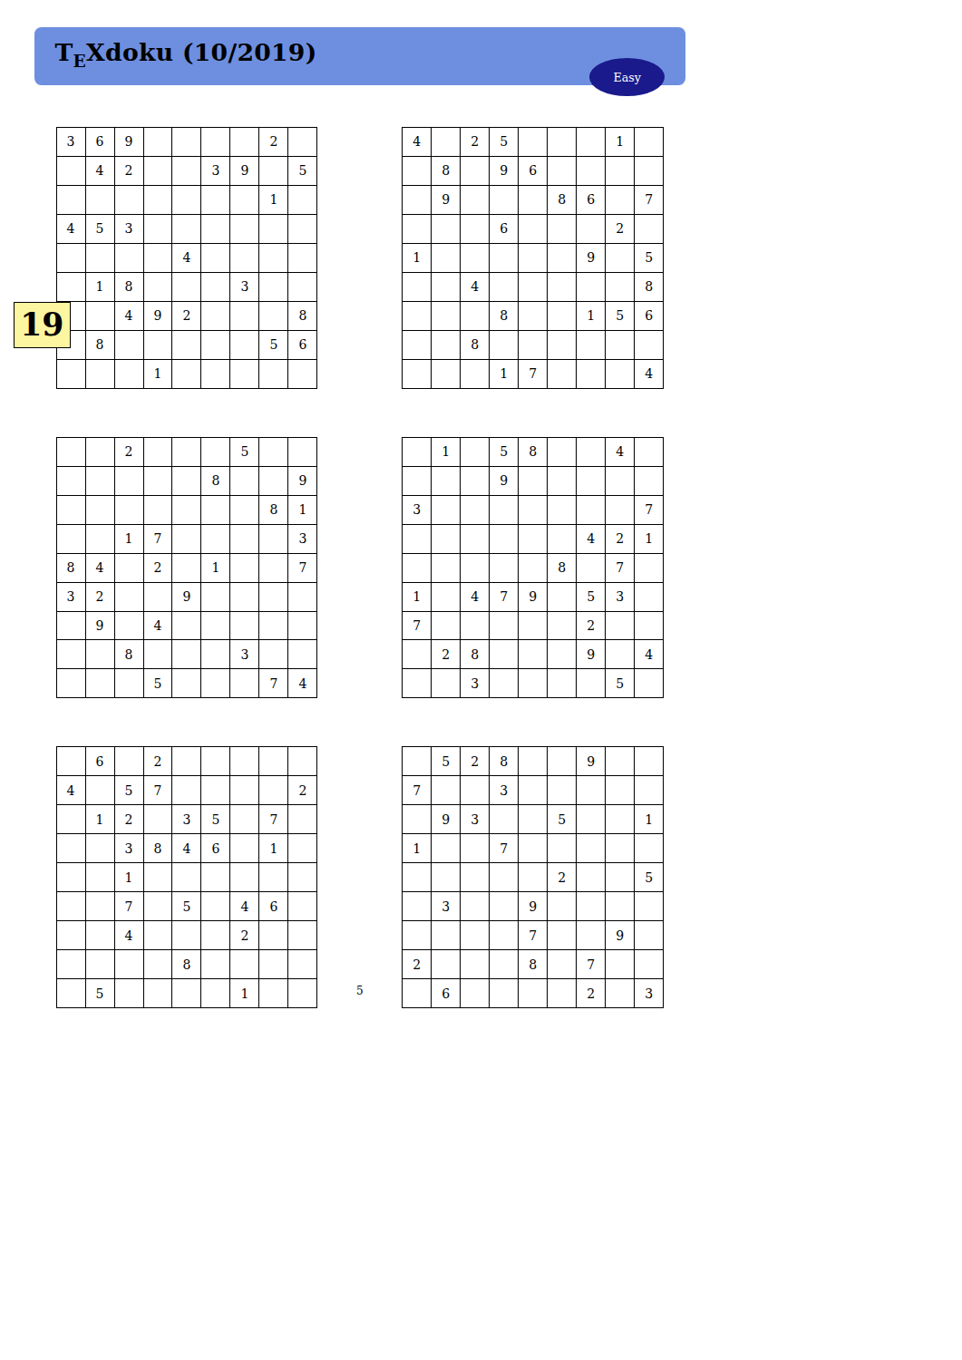TEXdoku (10/2019)
Easy
19
| 3 | 6 | 9 | | | | | 2 | |
| | 4 | 2 | | | 3 | 9 | | 5 |
| | | | | | | | 1 | |
| 4 | 5 | 3 | | | | | | |
| | | | | 4 | | | | |
| | 1 | 8 | | | | 3 | | |
| | | 4 | 9 | 2 | | | | 8 |
| | 8 | | | | | | 5 | 6 |
| | | | 1 | | | | | |
| 4 | | 2 | 5 | | | | 1 | |
| | 8 | | 9 | 6 | | | | |
| | 9 | | | | 8 | 6 | | 7 |
| | | | 6 | | | | 2 | |
| 1 | | | | | | 9 | | 5 |
| | | 4 | | | | | | 8 |
| | | | 8 | | | 1 | 5 | 6 |
| | | 8 | | | | | | |
| | | | 1 | 7 | | | | 4 |
| | | 2 | | | | 5 | | |
| | | | | | 8 | | | 9 |
| | | | | | | | 8 | 1 |
| | | 1 | 7 | | | | | 3 |
| 8 | 4 | | 2 | | 1 | | | 7 |
| 3 | 2 | | | 9 | | | | |
| | 9 | | 4 | | | | | |
| | | 8 | | | | 3 | | |
| | | | 5 | | | | 7 | 4 |
| | 1 | | 5 | 8 | | | 4 | |
| | | | 9 | | | | | |
| 3 | | | | | | | | 7 |
| | | | | | | 4 | 2 | 1 |
| | | | | | 8 | | 7 | |
| 1 | | 4 | 7 | 9 | | 5 | 3 | |
| 7 | | | | | | 2 | | |
| | 2 | 8 | | | | 9 | | 4 |
| | | 3 | | | | | 5 | |
| | 6 | | 2 | | | | | |
| 4 | | 5 | 7 | | | | | 2 |
| | 1 | 2 | | 3 | 5 | | 7 | |
| | | 3 | 8 | 4 | 6 | | 1 | |
| | | 1 | | | | | | |
| | | 7 | | 5 | | 4 | 6 | |
| | | 4 | | | | 2 | | |
| | | | | 8 | | | | |
| | 5 | | | | | 1 | | |
| | 5 | 2 | 8 | | | 9 | | |
| 7 | | | 3 | | | | | |
| | 9 | 3 | | | 5 | | | 1 |
| 1 | | | 7 | | | | | |
| | | | | | 2 | | | 5 |
| | 3 | | | 9 | | | | |
| | | | | 7 | | | 9 | |
| 2 | | | | 8 | | 7 | | |
| | 6 | | | | | 2 | | 3 |
5